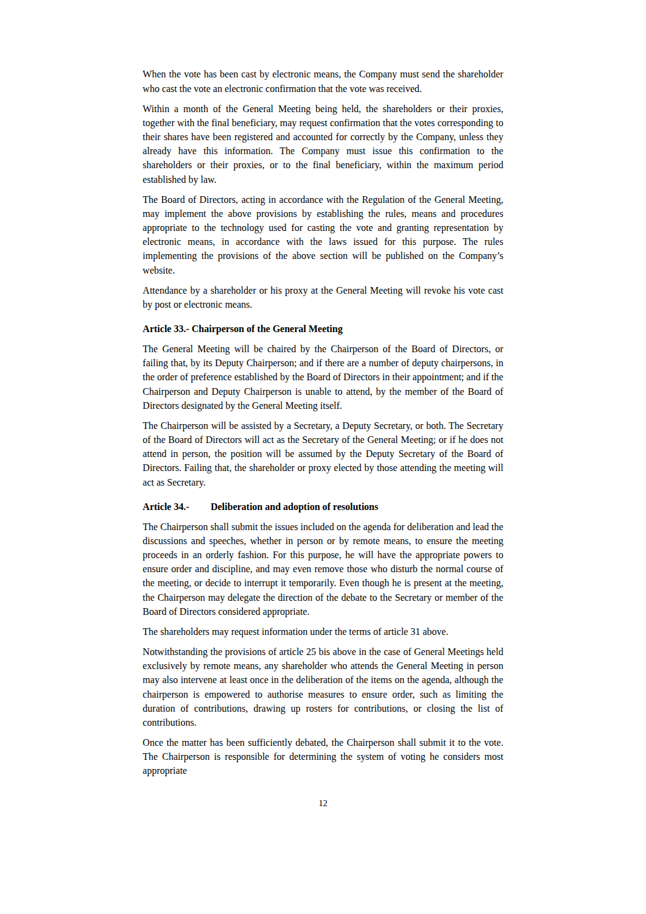When the vote has been cast by electronic means, the Company must send the shareholder who cast the vote an electronic confirmation that the vote was received.
Within a month of the General Meeting being held, the shareholders or their proxies, together with the final beneficiary, may request confirmation that the votes corresponding to their shares have been registered and accounted for correctly by the Company, unless they already have this information. The Company must issue this confirmation to the shareholders or their proxies, or to the final beneficiary, within the maximum period established by law.
The Board of Directors, acting in accordance with the Regulation of the General Meeting, may implement the above provisions by establishing the rules, means and procedures appropriate to the technology used for casting the vote and granting representation by electronic means, in accordance with the laws issued for this purpose. The rules implementing the provisions of the above section will be published on the Company’s website.
Attendance by a shareholder or his proxy at the General Meeting will revoke his vote cast by post or electronic means.
Article 33.- Chairperson of the General Meeting
The General Meeting will be chaired by the Chairperson of the Board of Directors, or failing that, by its Deputy Chairperson; and if there are a number of deputy chairpersons, in the order of preference established by the Board of Directors in their appointment; and if the Chairperson and Deputy Chairperson is unable to attend, by the member of the Board of Directors designated by the General Meeting itself.
The Chairperson will be assisted by a Secretary, a Deputy Secretary, or both. The Secretary of the Board of Directors will act as the Secretary of the General Meeting; or if he does not attend in person, the position will be assumed by the Deputy Secretary of the Board of Directors. Failing that, the shareholder or proxy elected by those attending the meeting will act as Secretary.
Article 34.- Deliberation and adoption of resolutions
The Chairperson shall submit the issues included on the agenda for deliberation and lead the discussions and speeches, whether in person or by remote means, to ensure the meeting proceeds in an orderly fashion. For this purpose, he will have the appropriate powers to ensure order and discipline, and may even remove those who disturb the normal course of the meeting, or decide to interrupt it temporarily. Even though he is present at the meeting, the Chairperson may delegate the direction of the debate to the Secretary or member of the Board of Directors considered appropriate.
The shareholders may request information under the terms of article 31 above.
Notwithstanding the provisions of article 25 bis above in the case of General Meetings held exclusively by remote means, any shareholder who attends the General Meeting in person may also intervene at least once in the deliberation of the items on the agenda, although the chairperson is empowered to authorise measures to ensure order, such as limiting the duration of contributions, drawing up rosters for contributions, or closing the list of contributions.
Once the matter has been sufficiently debated, the Chairperson shall submit it to the vote. The Chairperson is responsible for determining the system of voting he considers most appropriate
12